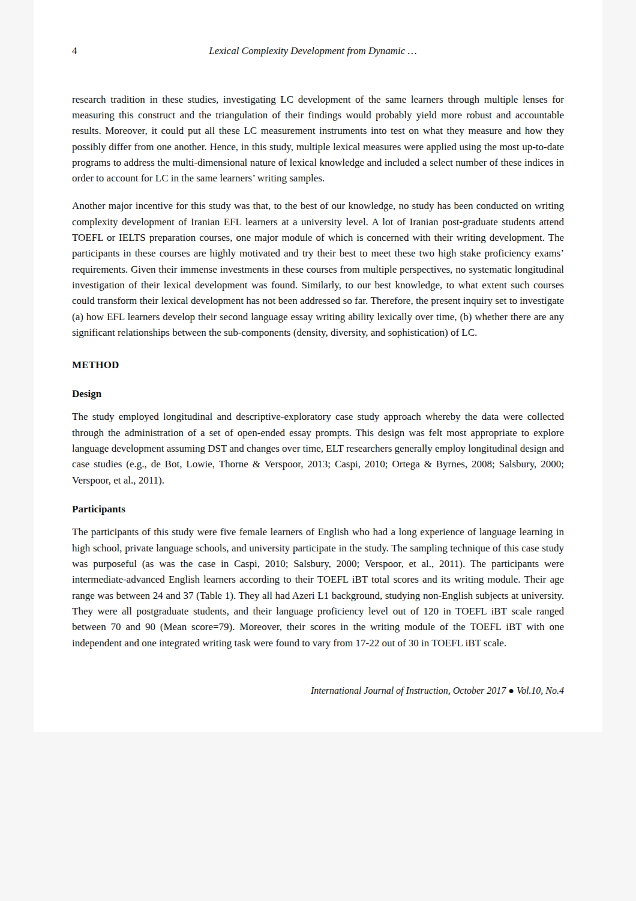4 Lexical Complexity Development from Dynamic …
research tradition in these studies, investigating LC development of the same learners through multiple lenses for measuring this construct and the triangulation of their findings would probably yield more robust and accountable results. Moreover, it could put all these LC measurement instruments into test on what they measure and how they possibly differ from one another. Hence, in this study, multiple lexical measures were applied using the most up-to-date programs to address the multi-dimensional nature of lexical knowledge and included a select number of these indices in order to account for LC in the same learners’ writing samples.
Another major incentive for this study was that, to the best of our knowledge, no study has been conducted on writing complexity development of Iranian EFL learners at a university level. A lot of Iranian post-graduate students attend TOEFL or IELTS preparation courses, one major module of which is concerned with their writing development. The participants in these courses are highly motivated and try their best to meet these two high stake proficiency exams’ requirements. Given their immense investments in these courses from multiple perspectives, no systematic longitudinal investigation of their lexical development was found. Similarly, to our best knowledge, to what extent such courses could transform their lexical development has not been addressed so far. Therefore, the present inquiry set to investigate (a) how EFL learners develop their second language essay writing ability lexically over time, (b) whether there are any significant relationships between the sub-components (density, diversity, and sophistication) of LC.
Method
Design
The study employed longitudinal and descriptive-exploratory case study approach whereby the data were collected through the administration of a set of open-ended essay prompts. This design was felt most appropriate to explore language development assuming DST and changes over time, ELT researchers generally employ longitudinal design and case studies (e.g., de Bot, Lowie, Thorne & Verspoor, 2013; Caspi, 2010; Ortega & Byrnes, 2008; Salsbury, 2000; Verspoor, et al., 2011).
Participants
The participants of this study were five female learners of English who had a long experience of language learning in high school, private language schools, and university participate in the study. The sampling technique of this case study was purposeful (as was the case in Caspi, 2010; Salsbury, 2000; Verspoor, et al., 2011). The participants were intermediate-advanced English learners according to their TOEFL iBT total scores and its writing module. Their age range was between 24 and 37 (Table 1). They all had Azeri L1 background, studying non-English subjects at university. They were all postgraduate students, and their language proficiency level out of 120 in TOEFL iBT scale ranged between 70 and 90 (Mean score=79). Moreover, their scores in the writing module of the TOEFL iBT with one independent and one integrated writing task were found to vary from 17-22 out of 30 in TOEFL iBT scale.
International Journal of Instruction, October 2017 ● Vol.10, No.4